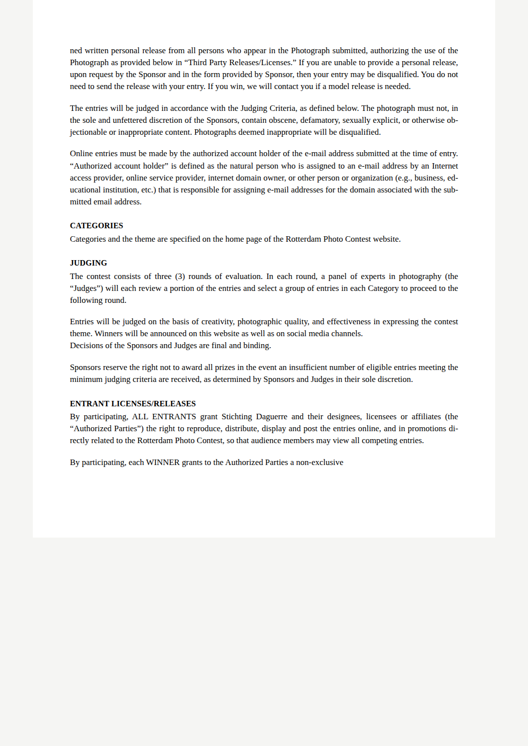ned written personal release from all persons who appear in the Photograph submitted, authorizing the use of the Photograph as provided below in “Third Party Releases/Licenses.” If you are unable to provide a personal release, upon request by the Sponsor and in the form provided by Sponsor, then your entry may be disqualified. You do not need to send the release with your entry. If you win, we will contact you if a model release is needed.
The entries will be judged in accordance with the Judging Criteria, as defined below. The photograph must not, in the sole and unfettered discretion of the Sponsors, contain obscene, defamatory, sexually explicit, or otherwise objectionable or inappropriate content. Photographs deemed inappropriate will be disqualified.
Online entries must be made by the authorized account holder of the e-mail address submitted at the time of entry. “Authorized account holder” is defined as the natural person who is assigned to an e-mail address by an Internet access provider, online service provider, internet domain owner, or other person or organization (e.g., business, educational institution, etc.) that is responsible for assigning e-mail addresses for the domain associated with the submitted email address.
Categories
Categories and the theme are specified on the home page of the Rotterdam Photo Contest website.
Judging
The contest consists of three (3) rounds of evaluation. In each round, a panel of experts in photography (the “Judges”) will each review a portion of the entries and select a group of entries in each Category to proceed to the following round.
Entries will be judged on the basis of creativity, photographic quality, and effectiveness in expressing the contest theme. Winners will be announced on this website as well as on social media channels.
Decisions of the Sponsors and Judges are final and binding.
Sponsors reserve the right not to award all prizes in the event an insufficient number of eligible entries meeting the minimum judging criteria are received, as determined by Sponsors and Judges in their sole discretion.
Entrant Licenses/Releases
By participating, ALL ENTRANTS grant Stichting Daguerre and their designees, licensees or affiliates (the “Authorized Parties”) the right to reproduce, distribute, display and post the entries online, and in promotions directly related to the Rotterdam Photo Contest, so that audience members may view all competing entries.
By participating, each WINNER grants to the Authorized Parties a non-exclusive